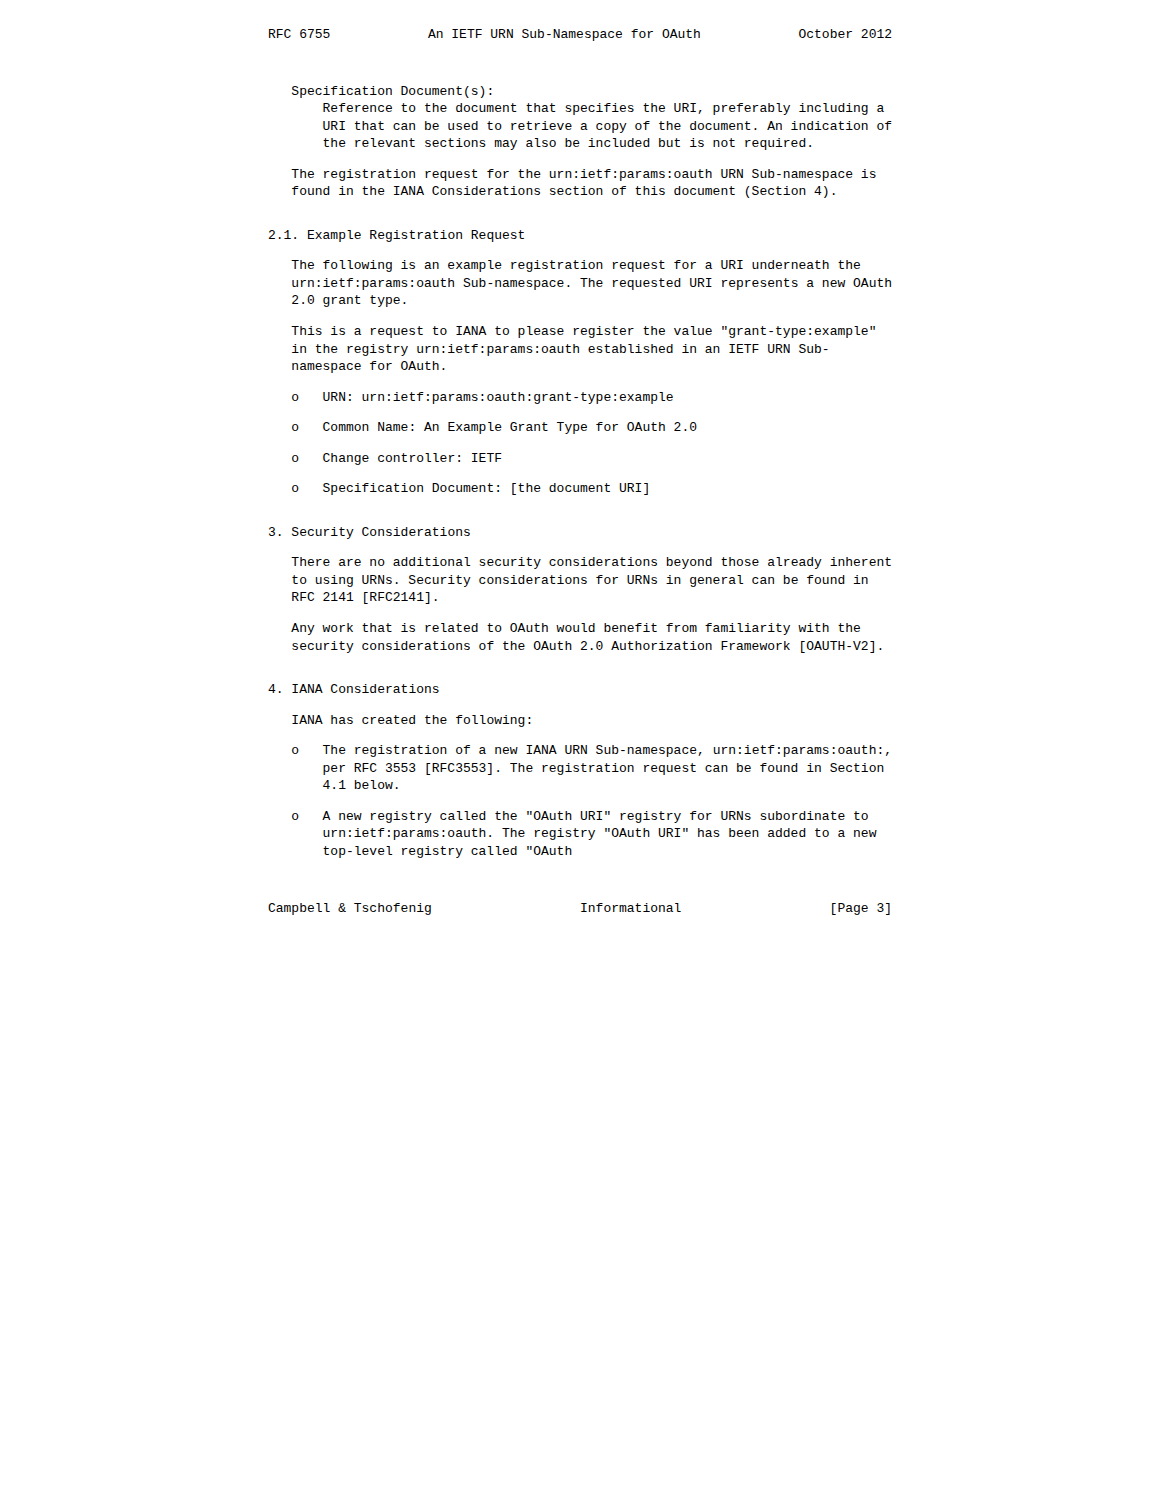RFC 6755 An IETF URN Sub-Namespace for OAuth October 2012
Specification Document(s):
Reference to the document that specifies the URI, preferably including a URI that can be used to retrieve a copy of the document. An indication of the relevant sections may also be included but is not required.
The registration request for the urn:ietf:params:oauth URN Sub-namespace is found in the IANA Considerations section of this document (Section 4).
2.1. Example Registration Request
The following is an example registration request for a URI underneath the urn:ietf:params:oauth Sub-namespace. The requested URI represents a new OAuth 2.0 grant type.
This is a request to IANA to please register the value "grant-type:example" in the registry urn:ietf:params:oauth established in an IETF URN Sub-namespace for OAuth.
URN: urn:ietf:params:oauth:grant-type:example
Common Name: An Example Grant Type for OAuth 2.0
Change controller: IETF
Specification Document: [the document URI]
3. Security Considerations
There are no additional security considerations beyond those already inherent to using URNs. Security considerations for URNs in general can be found in RFC 2141 [RFC2141].
Any work that is related to OAuth would benefit from familiarity with the security considerations of the OAuth 2.0 Authorization Framework [OAUTH-V2].
4. IANA Considerations
IANA has created the following:
The registration of a new IANA URN Sub-namespace, urn:ietf:params:oauth:, per RFC 3553 [RFC3553]. The registration request can be found in Section 4.1 below.
A new registry called the "OAuth URI" registry for URNs subordinate to urn:ietf:params:oauth. The registry "OAuth URI" has been added to a new top-level registry called "OAuth
Campbell & Tschofenig Informational [Page 3]